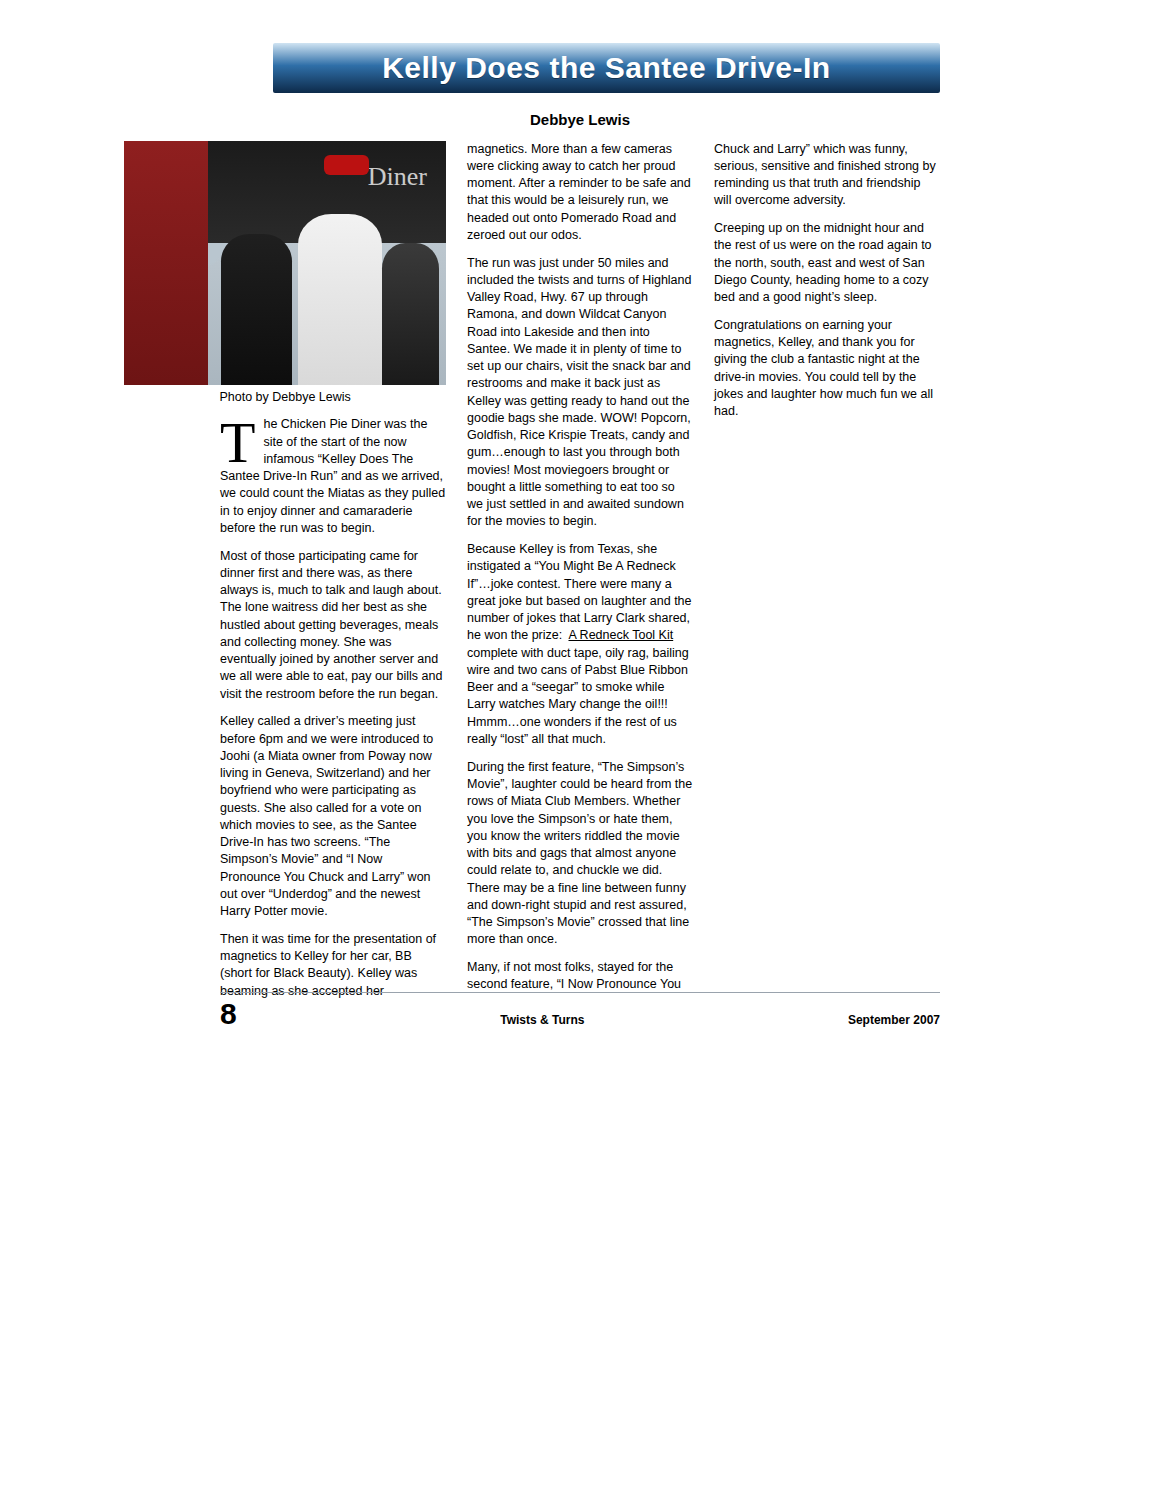Kelly Does the Santee Drive-In
Debbye Lewis
Photo by Debbye Lewis
The Chicken Pie Diner was the site of the start of the now infamous “Kelley Does The Santee Drive-In Run” and as we arrived, we could count the Miatas as they pulled in to enjoy dinner and camaraderie before the run was to begin.
Most of those participating came for dinner first and there was, as there always is, much to talk and laugh about. The lone waitress did her best as she hustled about getting beverages, meals and collecting money. She was eventually joined by another server and we all were able to eat, pay our bills and visit the restroom before the run began.
Kelley called a driver’s meeting just before 6pm and we were introduced to Joohi (a Miata owner from Poway now living in Geneva, Switzerland) and her boyfriend who were participating as guests. She also called for a vote on which movies to see, as the Santee Drive-In has two screens. “The Simpson’s Movie” and “I Now Pronounce You Chuck and Larry” won out over “Underdog” and the newest Harry Potter movie.
Then it was time for the presentation of magnetics to Kelley for her car, BB (short for Black Beauty). Kelley was beaming as she accepted her magnetics. More than a few cameras were clicking away to catch her proud moment. After a reminder to be safe and that this would be a leisurely run, we headed out onto Pomerado Road and zeroed out our odos.
The run was just under 50 miles and included the twists and turns of Highland Valley Road, Hwy. 67 up through Ramona, and down Wildcat Canyon Road into Lakeside and then into Santee. We made it in plenty of time to set up our chairs, visit the snack bar and restrooms and make it back just as Kelley was getting ready to hand out the goodie bags she made. WOW! Popcorn, Goldfish, Rice Krispie Treats, candy and gum…enough to last you through both movies! Most moviegoers brought or bought a little something to eat too so we just settled in and awaited sundown for the movies to begin.
Because Kelley is from Texas, she instigated a “You Might Be A Redneck If”…joke contest. There were many a great joke but based on laughter and the number of jokes that Larry Clark shared, he won the prize: A Redneck Tool Kit complete with duct tape, oily rag, bailing wire and two cans of Pabst Blue Ribbon Beer and a “seegar” to smoke while Larry watches Mary change the oil!!!
Hmmm…one wonders if the rest of us really “lost” all that much.
During the first feature, “The Simpson’s Movie”, laughter could be heard from the rows of Miata Club Members. Whether you love the Simpson’s or hate them, you know the writers riddled the movie with bits and gags that almost anyone could relate to, and chuckle we did. There may be a fine line between funny and down-right stupid and rest assured, “The Simpson’s Movie” crossed that line more than once.
Many, if not most folks, stayed for the second feature, “I Now Pronounce You Chuck and Larry” which was funny, serious, sensitive and finished strong by reminding us that truth and friendship will overcome adversity.
Creeping up on the midnight hour and the rest of us were on the road again to the north, south, east and west of San Diego County, heading home to a cozy bed and a good night’s sleep.
Congratulations on earning your magnetics, Kelley, and thank you for giving the club a fantastic night at the drive-in movies. You could tell by the jokes and laughter how much fun we all had.
8
Twists & Turns
September 2007